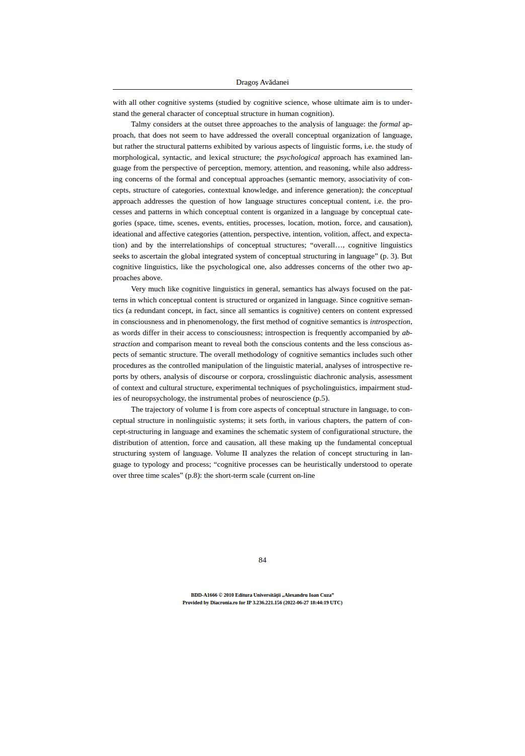Dragoş Avădanei
with all other cognitive systems (studied by cognitive science, whose ultimate aim is to understand the general character of conceptual structure in human cognition).
Talmy considers at the outset three approaches to the analysis of language: the formal approach, that does not seem to have addressed the overall conceptual organization of language, but rather the structural patterns exhibited by various aspects of linguistic forms, i.e. the study of morphological, syntactic, and lexical structure; the psychological approach has examined language from the perspective of perception, memory, attention, and reasoning, while also addressing concerns of the formal and conceptual approaches (semantic memory, associativity of concepts, structure of categories, contextual knowledge, and inference generation); the conceptual approach addresses the question of how language structures conceptual content, i.e. the processes and patterns in which conceptual content is organized in a language by conceptual categories (space, time, scenes, events, entities, processes, location, motion, force, and causation), ideational and affective categories (attention, perspective, intention, volition, affect, and expectation) and by the interrelationships of conceptual structures; “overall…, cognitive linguistics seeks to ascertain the global integrated system of conceptual structuring in language” (p. 3). But cognitive linguistics, like the psychological one, also addresses concerns of the other two approaches above.
Very much like cognitive linguistics in general, semantics has always focused on the patterns in which conceptual content is structured or organized in language. Since cognitive semantics (a redundant concept, in fact, since all semantics is cognitive) centers on content expressed in consciousness and in phenomenology, the first method of cognitive semantics is introspection, as words differ in their access to consciousness; introspection is frequently accompanied by abstraction and comparison meant to reveal both the conscious contents and the less conscious aspects of semantic structure. The overall methodology of cognitive semantics includes such other procedures as the controlled manipulation of the linguistic material, analyses of introspective reports by others, analysis of discourse or corpora, crosslinguistic diachronic analysis, assessment of context and cultural structure, experimental techniques of psycholinguistics, impairment studies of neuropsychology, the instrumental probes of neuroscience (p.5).
The trajectory of volume I is from core aspects of conceptual structure in language, to conceptual structure in nonlinguistic systems; it sets forth, in various chapters, the pattern of concept-structuring in language and examines the schematic system of configurational structure, the distribution of attention, force and causation, all these making up the fundamental conceptual structuring system of language. Volume II analyzes the relation of concept structuring in language to typology and process; “cognitive processes can be heuristically understood to operate over three time scales” (p.8): the short-term scale (current on-line
84
BDD-A1666 © 2010 Editura Universităţii „Alexandru Ioan Cuza”
Provided by Diacronia.ro for IP 3.236.221.156 (2022-06-27 18:44:19 UTC)